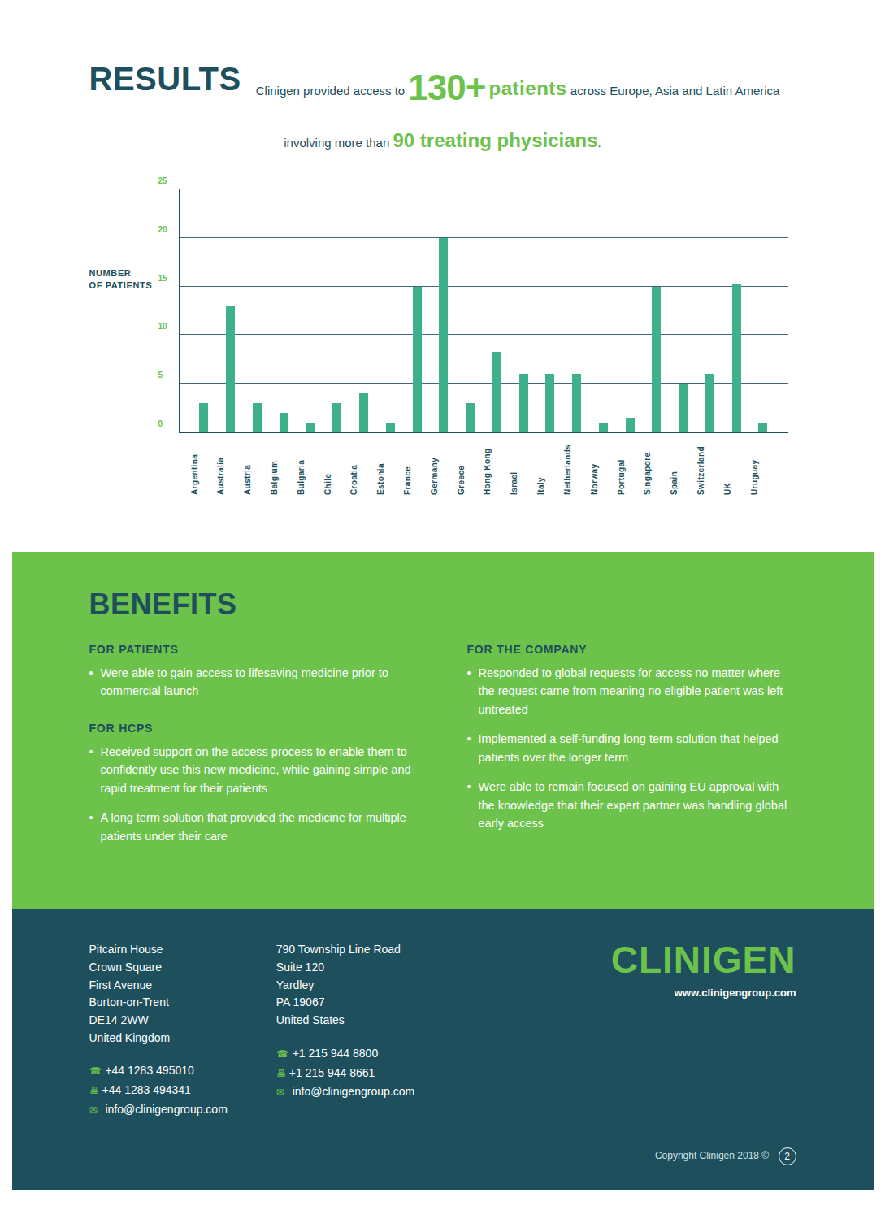RESULTS
Clinigen provided access to 130+ patients across Europe, Asia and Latin America
involving more than 90 treating physicians.
NUMBER
OF PATIENTS
25
20
15
10
5 0
Argentina Australia Austria Belgium Bulgaria Chile Croatia Estonia France Germany Greece Hong Kong Israel Italy Netherlands Norway Portugal Singapore Spain Switzerland UK Uruguay
BENEFITS
For Patients
Were able to gain access to lifesaving medicine prior to commercial launch
For HCPs
Received support on the access process to enable them to confidently use this new medicine, while gaining simple and rapid treatment for their patients
A long term solution that provided the medicine for multiple patients under their care
For the Company
Responded to global requests for access no matter where the request came from meaning no eligible patient was left untreated
Implemented a self-funding long term solution that helped patients over the longer term
Were able to remain focused on gaining EU approval with the knowledge that their expert partner was handling global early access
Pitcairn House
Crown Square
First Avenue
Burton-on-Trent
DE14 2WW
United Kingdom
☎ +44 1283 495010
🖶+44 1283 494341
✉ info@clinigengroup.com
790 Township Line Road
Suite 120
Yardley
PA 19067
United States
☎ +1 215 944 8800
🖶+1 215 944 8661
✉ info@clinigengroup.com
CLINIGEN
www.clinigengroup.com
Copyright Clinigen 2018 © 2